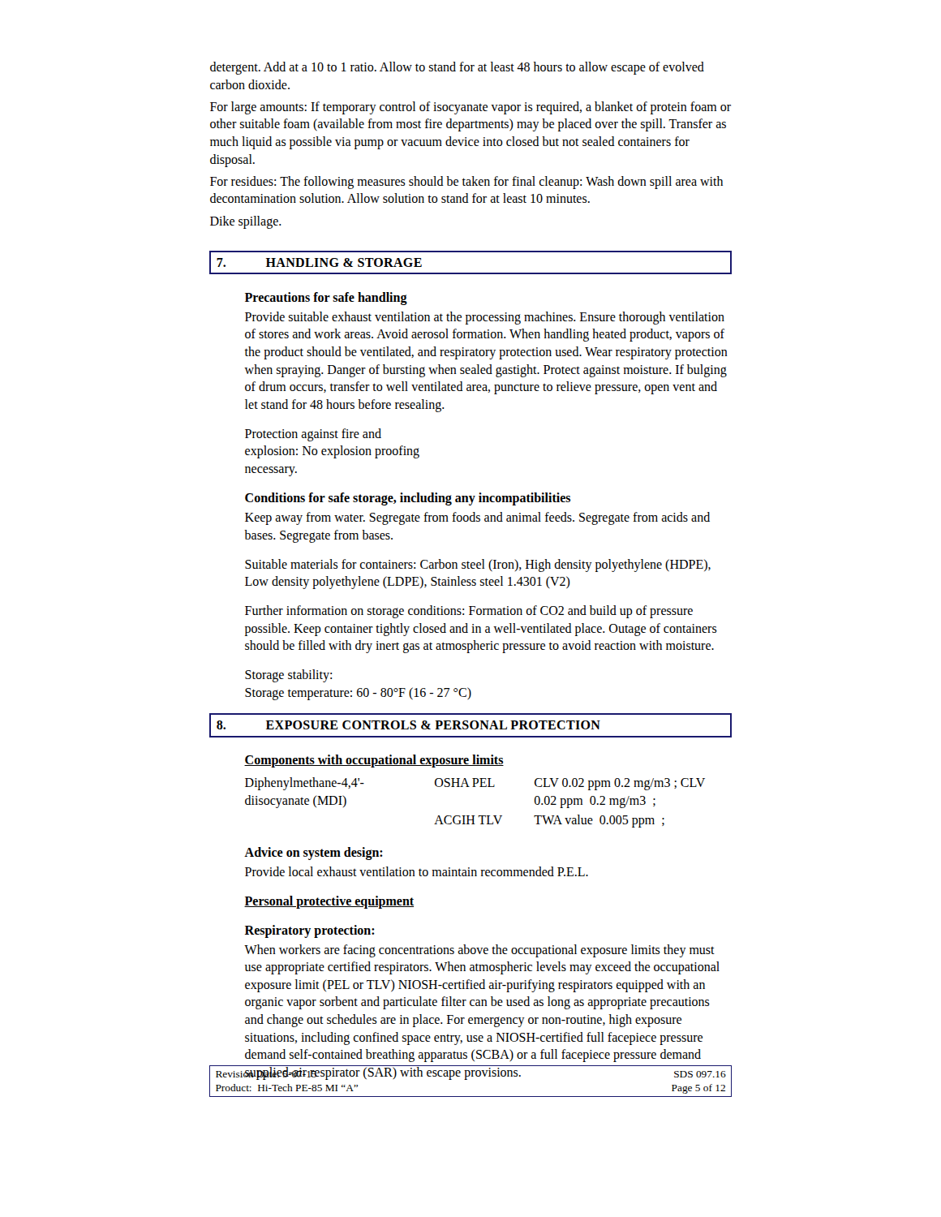detergent. Add at a 10 to 1 ratio. Allow to stand for at least 48 hours to allow escape of evolved carbon dioxide.
For large amounts: If temporary control of isocyanate vapor is required, a blanket of protein foam or other suitable foam (available from most fire departments) may be placed over the spill. Transfer as much liquid as possible via pump or vacuum device into closed but not sealed containers for disposal.
For residues: The following measures should be taken for final cleanup: Wash down spill area with decontamination solution. Allow solution to stand for at least 10 minutes.
Dike spillage.
7.
HANDLING & STORAGE
Precautions for safe handling
Provide suitable exhaust ventilation at the processing machines. Ensure thorough ventilation of stores and work areas. Avoid aerosol formation. When handling heated product, vapors of the product should be ventilated, and respiratory protection used. Wear respiratory protection when spraying. Danger of bursting when sealed gastight. Protect against moisture. If bulging of drum occurs, transfer to well ventilated area, puncture to relieve pressure, open vent and let stand for 48 hours before resealing.
Protection against fire and
explosion: No explosion proofing
necessary.
Conditions for safe storage, including any incompatibilities
Keep away from water. Segregate from foods and animal feeds. Segregate from acids and bases. Segregate from bases.
Suitable materials for containers: Carbon steel (Iron), High density polyethylene (HDPE), Low density polyethylene (LDPE), Stainless steel 1.4301 (V2)
Further information on storage conditions: Formation of CO2 and build up of pressure possible. Keep container tightly closed and in a well-ventilated place. Outage of containers should be filled with dry inert gas at atmospheric pressure to avoid reaction with moisture.
Storage stability:
Storage temperature: 60 - 80°F (16 - 27 °C)
8.
EXPOSURE CONTROLS & PERSONAL PROTECTION
Components with occupational exposure limits
| Diphenylmethane-4,4'- diisocyanate (MDI) | OSHA PEL | CLV 0.02 ppm 0.2 mg/m3 ; CLV 0.02 ppm 0.2 mg/m3 ; |
| | ACGIH TLV | TWA value 0.005 ppm ; |
Advice on system design:
Provide local exhaust ventilation to maintain recommended P.E.L.
Personal protective equipment
Respiratory protection:
When workers are facing concentrations above the occupational exposure limits they must use appropriate certified respirators. When atmospheric levels may exceed the occupational exposure limit (PEL or TLV) NIOSH-certified air-purifying respirators equipped with an organic vapor sorbent and particulate filter can be used as long as appropriate precautions and change out schedules are in place. For emergency or non-routine, high exposure situations, including confined space entry, use a NIOSH-certified full facepiece pressure demand self-contained breathing apparatus (SCBA) or a full facepiece pressure demand supplied-air respirator (SAR) with escape provisions.
Revision Date: 5-07-15
Product: Hi-Tech PE-85 MI “A”
SDS 097.16
Page 5 of 12